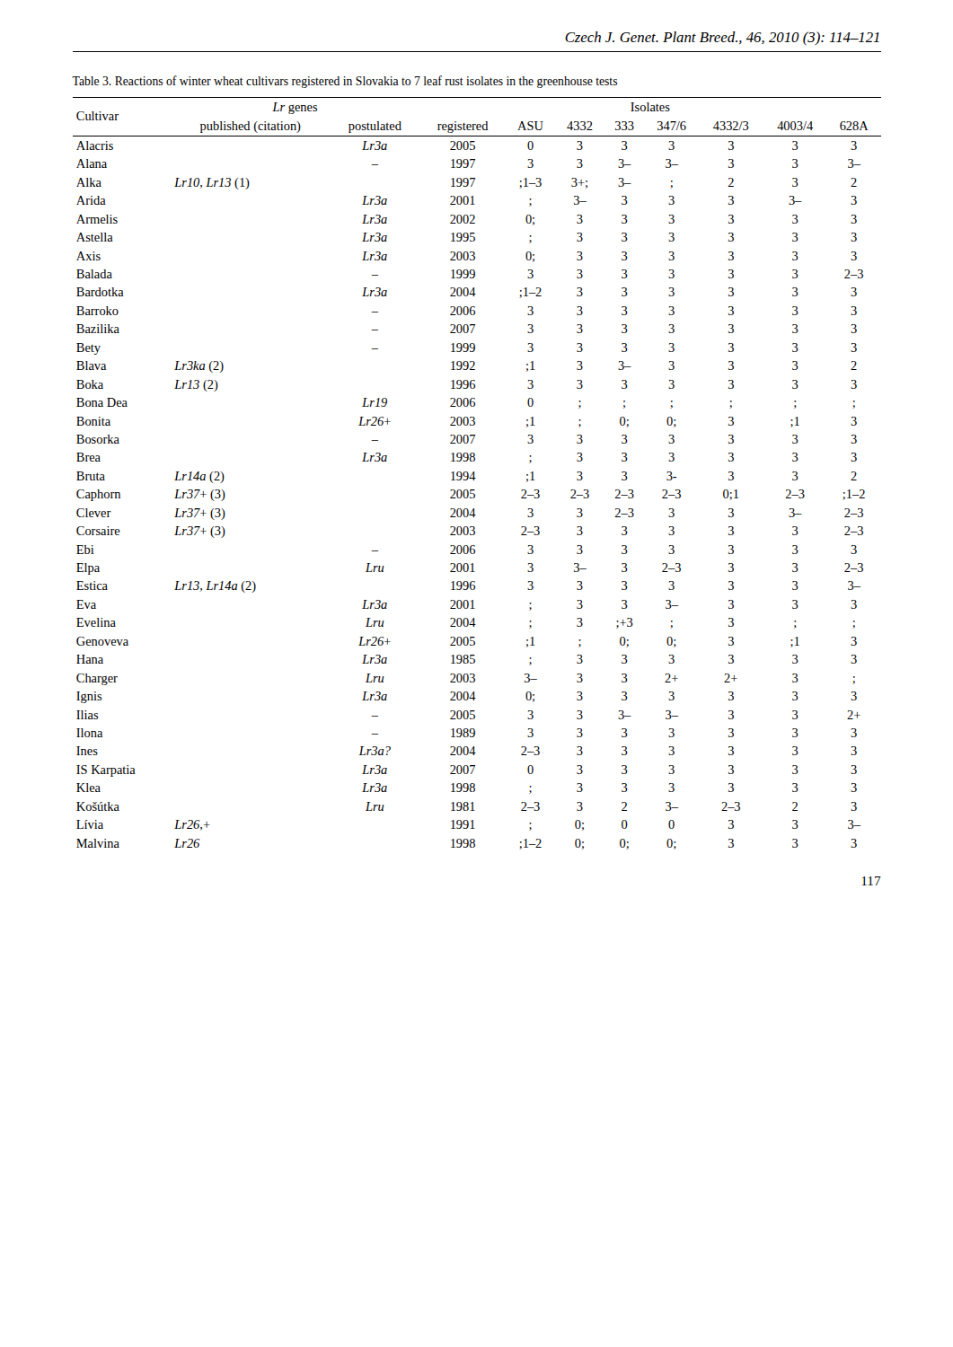Czech J. Genet. Plant Breed., 46, 2010 (3): 114–121
Table 3. Reactions of winter wheat cultivars registered in Slovakia to 7 leaf rust isolates in the greenhouse tests
| Cultivar | Lr genes | Isolates |
| --- | --- | --- |
| published (citation) | postulated | registered | ASU | 4332 | 333 | 347/6 | 4332/3 | 4003/4 | 628A |
| Alacris | | Lr3a | 2005 | 0 | 3 | 3 | 3 | 3 | 3 | 3 |
| Alana | | – | 1997 | 3 | 3 | 3– | 3– | 3 | 3 | 3– |
| Alka | Lr10 , Lr13 (1) | | 1997 | ;1–3 | 3+; | 3– | ; | 2 | 3 | 2 |
| Arida | | Lr3a | 2001 | ; | 3– | 3 | 3 | 3 | 3– | 3 |
| Armelis | | Lr3a | 2002 | 0; | 3 | 3 | 3 | 3 | 3 | 3 |
| Astella | | Lr3a | 1995 | ; | 3 | 3 | 3 | 3 | 3 | 3 |
| Axis | | Lr3a | 2003 | 0; | 3 | 3 | 3 | 3 | 3 | 3 |
| Balada | | – | 1999 | 3 | 3 | 3 | 3 | 3 | 3 | 2–3 |
| Bardotka | | Lr3a | 2004 | ;1–2 | 3 | 3 | 3 | 3 | 3 | 3 |
| Barroko | | – | 2006 | 3 | 3 | 3 | 3 | 3 | 3 | 3 |
| Bazilika | | – | 2007 | 3 | 3 | 3 | 3 | 3 | 3 | 3 |
| Bety | | – | 1999 | 3 | 3 | 3 | 3 | 3 | 3 | 3 |
| Blava | Lr3ka (2) | | 1992 | ;1 | 3 | 3– | 3 | 3 | 3 | 2 |
| Boka | Lr13 (2) | | 1996 | 3 | 3 | 3 | 3 | 3 | 3 | 3 |
| Bona Dea | | Lr19 | 2006 | 0 | ; | ; | ; | ; | ; | ; |
| Bonita | | Lr26 + | 2003 | ;1 | ; | 0; | 0; | 3 | ;1 | 3 |
| Bosorka | | – | 2007 | 3 | 3 | 3 | 3 | 3 | 3 | 3 |
| Brea | | Lr3a | 1998 | ; | 3 | 3 | 3 | 3 | 3 | 3 |
| Bruta | Lr14a (2) | | 1994 | ;1 | 3 | 3 | 3- | 3 | 3 | 2 |
| Caphorn | Lr37 + (3) | | 2005 | 2–3 | 2–3 | 2–3 | 2–3 | 0;1 | 2–3 | ;1–2 |
| Clever | Lr37 + (3) | | 2004 | 3 | 3 | 2–3 | 3 | 3 | 3– | 2–3 |
| Corsaire | Lr37 + (3) | | 2003 | 2–3 | 3 | 3 | 3 | 3 | 3 | 2–3 |
| Ebi | | – | 2006 | 3 | 3 | 3 | 3 | 3 | 3 | 3 |
| Elpa | | Lru | 2001 | 3 | 3– | 3 | 2–3 | 3 | 3 | 2–3 |
| Estica | Lr13 , Lr14a (2) | | 1996 | 3 | 3 | 3 | 3 | 3 | 3 | 3– |
| Eva | | Lr3a | 2001 | ; | 3 | 3 | 3– | 3 | 3 | 3 |
| Evelina | | Lru | 2004 | ; | 3 | ;+3 | ; | 3 | ; | ; |
| Genoveva | | Lr26 + | 2005 | ;1 | ; | 0; | 0; | 3 | ;1 | 3 |
| Hana | | Lr3a | 1985 | ; | 3 | 3 | 3 | 3 | 3 | 3 |
| Charger | | Lru | 2003 | 3– | 3 | 3 | 2+ | 2+ | 3 | ; |
| Ignis | | Lr3a | 2004 | 0; | 3 | 3 | 3 | 3 | 3 | 3 |
| Ilias | | – | 2005 | 3 | 3 | 3– | 3– | 3 | 3 | 2+ |
| Ilona | | – | 1989 | 3 | 3 | 3 | 3 | 3 | 3 | 3 |
| Ines | | Lr3a? | 2004 | 2–3 | 3 | 3 | 3 | 3 | 3 | 3 |
| IS Karpatia | | Lr3a | 2007 | 0 | 3 | 3 | 3 | 3 | 3 | 3 |
| Klea | | Lr3a | 1998 | ; | 3 | 3 | 3 | 3 | 3 | 3 |
| Košútka | | Lru | 1981 | 2–3 | 3 | 2 | 3– | 2–3 | 2 | 3 |
| Lívia | Lr26 ,+ | | 1991 | ; | 0; | 0 | 0 | 3 | 3 | 3– |
| Malvina | Lr26 | | 1998 | ;1–2 | 0; | 0; | 0; | 3 | 3 | 3 |
117